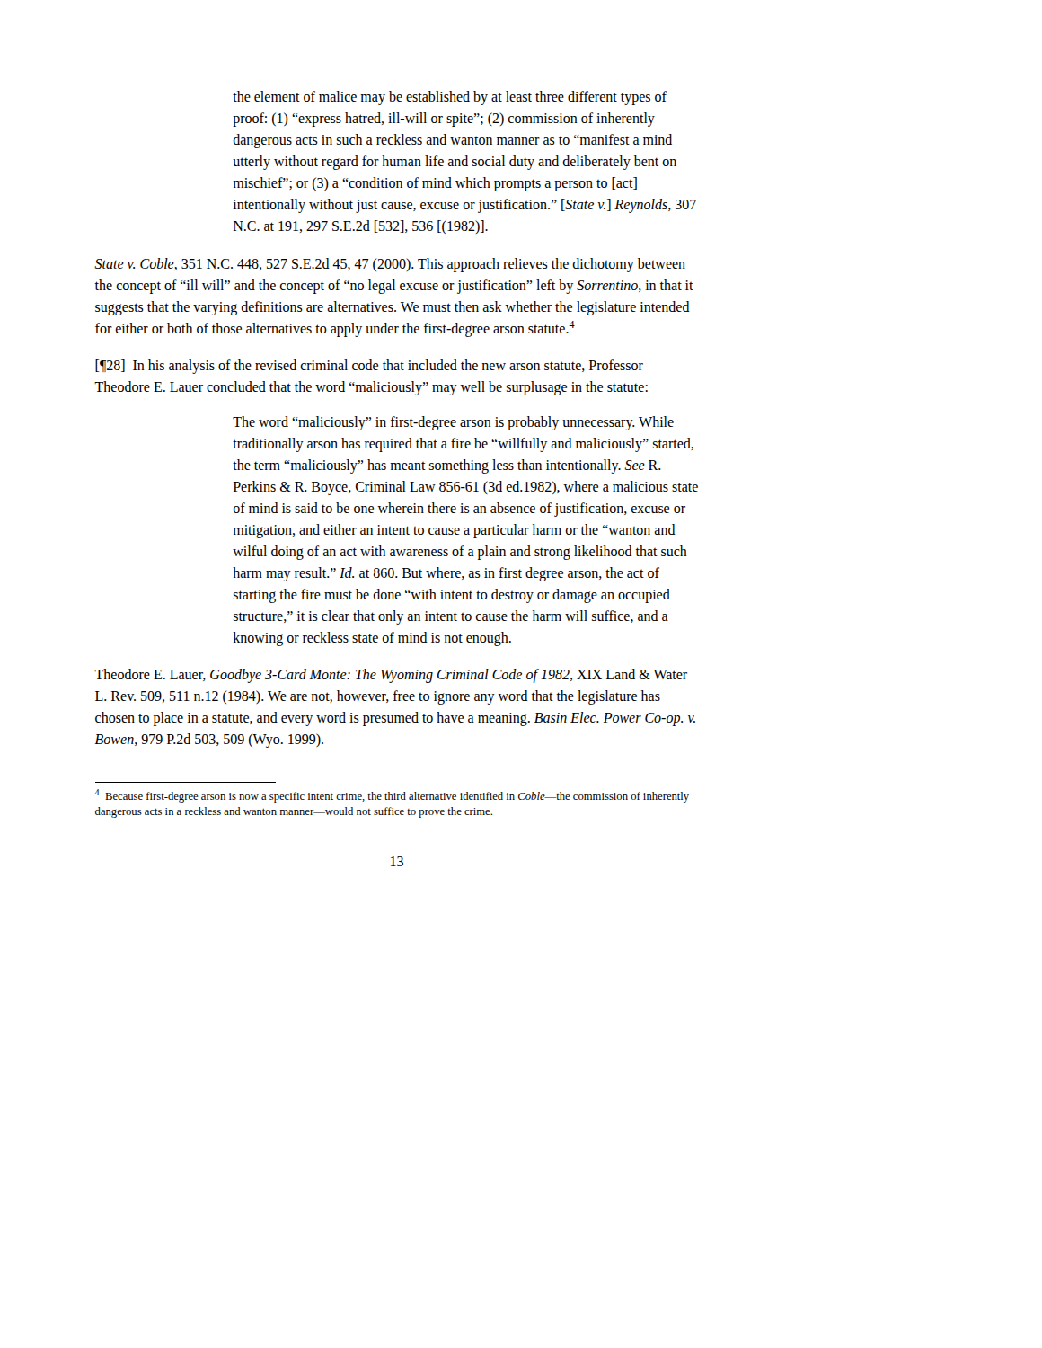the element of malice may be established by at least three different types of proof: (1) “express hatred, ill-will or spite”; (2) commission of inherently dangerous acts in such a reckless and wanton manner as to “manifest a mind utterly without regard for human life and social duty and deliberately bent on mischief”; or (3) a “condition of mind which prompts a person to [act] intentionally without just cause, excuse or justification.” [State v.] Reynolds, 307 N.C. at 191, 297 S.E.2d [532], 536 [(1982)].
State v. Coble, 351 N.C. 448, 527 S.E.2d 45, 47 (2000). This approach relieves the dichotomy between the concept of “ill will” and the concept of “no legal excuse or justification” left by Sorrentino, in that it suggests that the varying definitions are alternatives. We must then ask whether the legislature intended for either or both of those alternatives to apply under the first-degree arson statute.4
[¶28] In his analysis of the revised criminal code that included the new arson statute, Professor Theodore E. Lauer concluded that the word “maliciously” may well be surplusage in the statute:
The word “maliciously” in first-degree arson is probably unnecessary. While traditionally arson has required that a fire be “willfully and maliciously” started, the term “maliciously” has meant something less than intentionally. See R. Perkins & R. Boyce, Criminal Law 856-61 (3d ed.1982), where a malicious state of mind is said to be one wherein there is an absence of justification, excuse or mitigation, and either an intent to cause a particular harm or the “wanton and wilful doing of an act with awareness of a plain and strong likelihood that such harm may result.” Id. at 860. But where, as in first degree arson, the act of starting the fire must be done “with intent to destroy or damage an occupied structure,” it is clear that only an intent to cause the harm will suffice, and a knowing or reckless state of mind is not enough.
Theodore E. Lauer, Goodbye 3-Card Monte: The Wyoming Criminal Code of 1982, XIX Land & Water L. Rev. 509, 511 n.12 (1984). We are not, however, free to ignore any word that the legislature has chosen to place in a statute, and every word is presumed to have a meaning. Basin Elec. Power Co-op. v. Bowen, 979 P.2d 503, 509 (Wyo. 1999).
4 Because first-degree arson is now a specific intent crime, the third alternative identified in Coble—the commission of inherently dangerous acts in a reckless and wanton manner—would not suffice to prove the crime.
13